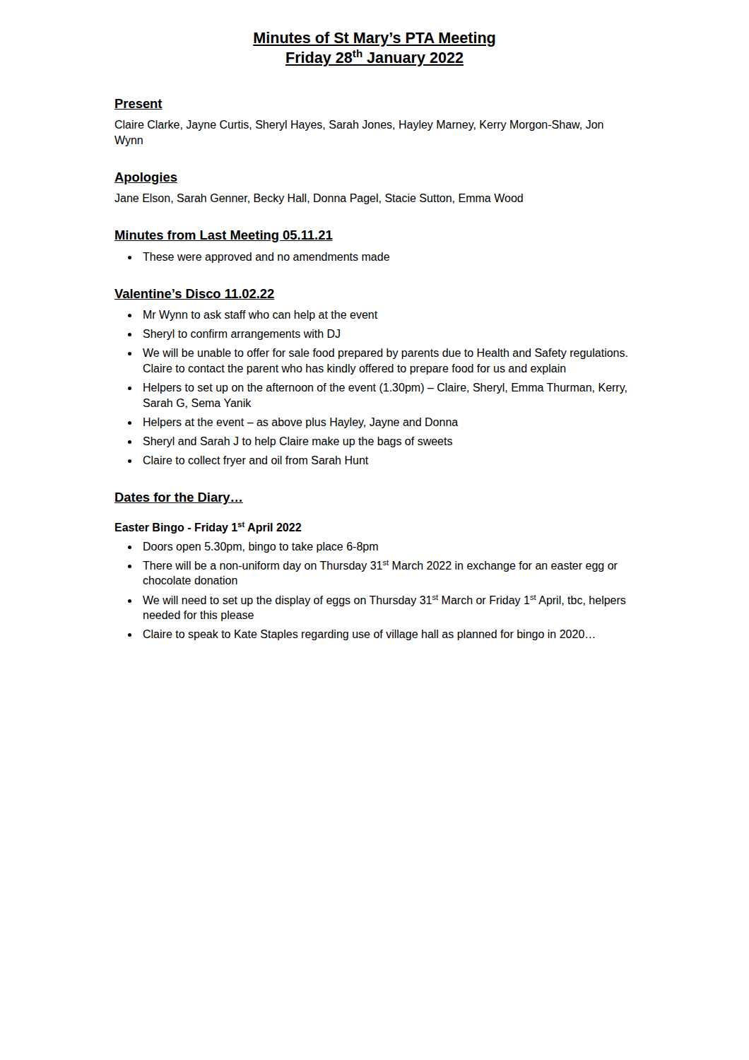Minutes of St Mary’s PTA Meeting Friday 28th January 2022
Present
Claire Clarke, Jayne Curtis, Sheryl Hayes, Sarah Jones, Hayley Marney, Kerry Morgon-Shaw, Jon Wynn
Apologies
Jane Elson, Sarah Genner, Becky Hall, Donna Pagel, Stacie Sutton, Emma Wood
Minutes from Last Meeting 05.11.21
These were approved and no amendments made
Valentine’s Disco 11.02.22
Mr Wynn to ask staff who can help at the event
Sheryl to confirm arrangements with DJ
We will be unable to offer for sale food prepared by parents due to Health and Safety regulations. Claire to contact the parent who has kindly offered to prepare food for us and explain
Helpers to set up on the afternoon of the event (1.30pm) – Claire, Sheryl, Emma Thurman, Kerry, Sarah G, Sema Yanik
Helpers at the event – as above plus Hayley, Jayne and Donna
Sheryl and Sarah J to help Claire make up the bags of sweets
Claire to collect fryer and oil from Sarah Hunt
Dates for the Diary…
Easter Bingo - Friday 1st April 2022
Doors open 5.30pm, bingo to take place 6-8pm
There will be a non-uniform day on Thursday 31st March 2022 in exchange for an easter egg or chocolate donation
We will need to set up the display of eggs on Thursday 31st March or Friday 1st April, tbc, helpers needed for this please
Claire to speak to Kate Staples regarding use of village hall as planned for bingo in 2020…